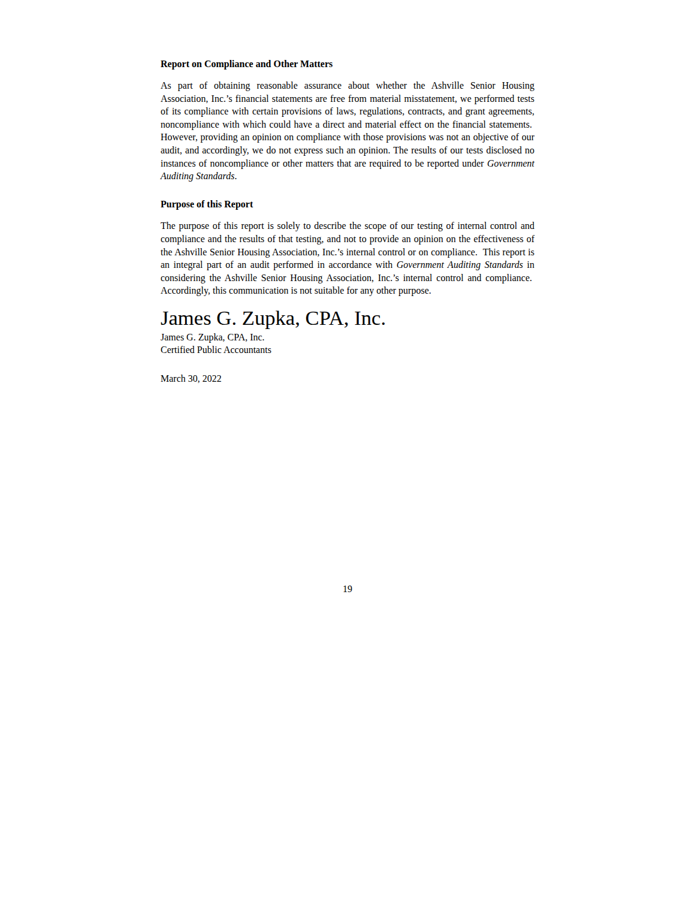Report on Compliance and Other Matters
As part of obtaining reasonable assurance about whether the Ashville Senior Housing Association, Inc.’s financial statements are free from material misstatement, we performed tests of its compliance with certain provisions of laws, regulations, contracts, and grant agreements, noncompliance with which could have a direct and material effect on the financial statements. However, providing an opinion on compliance with those provisions was not an objective of our audit, and accordingly, we do not express such an opinion. The results of our tests disclosed no instances of noncompliance or other matters that are required to be reported under Government Auditing Standards.
Purpose of this Report
The purpose of this report is solely to describe the scope of our testing of internal control and compliance and the results of that testing, and not to provide an opinion on the effectiveness of the Ashville Senior Housing Association, Inc.’s internal control or on compliance. This report is an integral part of an audit performed in accordance with Government Auditing Standards in considering the Ashville Senior Housing Association, Inc.’s internal control and compliance. Accordingly, this communication is not suitable for any other purpose.
James G. Zupka, CPA, Inc.
James G. Zupka, CPA, Inc.
Certified Public Accountants
March 30, 2022
19